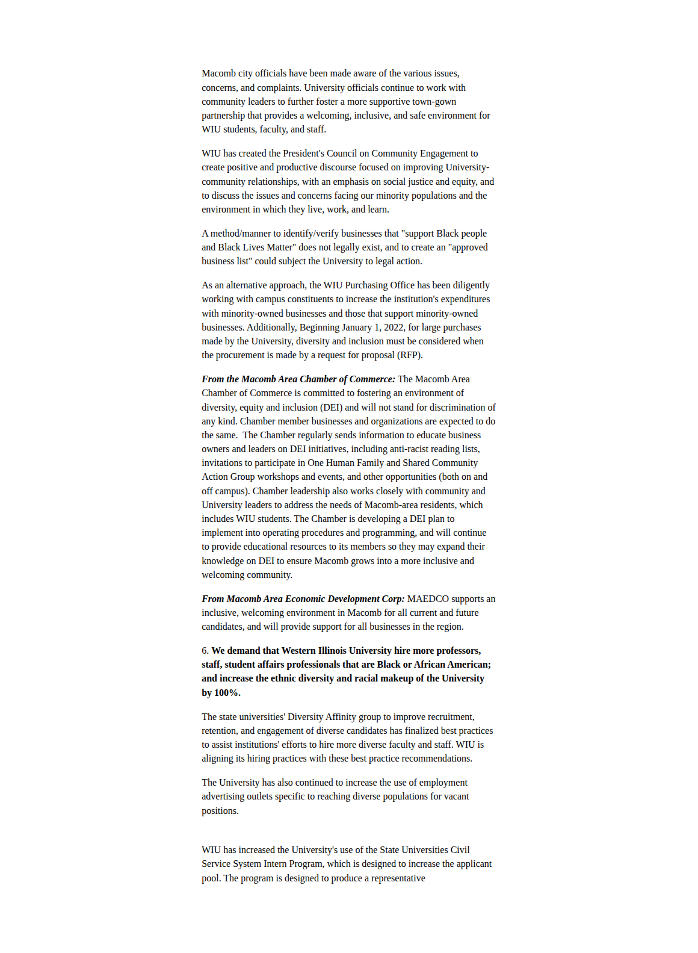Macomb city officials have been made aware of the various issues, concerns, and complaints. University officials continue to work with community leaders to further foster a more supportive town-gown partnership that provides a welcoming, inclusive, and safe environment for WIU students, faculty, and staff.
WIU has created the President's Council on Community Engagement to create positive and productive discourse focused on improving University-community relationships, with an emphasis on social justice and equity, and to discuss the issues and concerns facing our minority populations and the environment in which they live, work, and learn.
A method/manner to identify/verify businesses that "support Black people and Black Lives Matter" does not legally exist, and to create an "approved business list" could subject the University to legal action.
As an alternative approach, the WIU Purchasing Office has been diligently working with campus constituents to increase the institution's expenditures with minority-owned businesses and those that support minority-owned businesses. Additionally, Beginning January 1, 2022, for large purchases made by the University, diversity and inclusion must be considered when the procurement is made by a request for proposal (RFP).
From the Macomb Area Chamber of Commerce: The Macomb Area Chamber of Commerce is committed to fostering an environment of diversity, equity and inclusion (DEI) and will not stand for discrimination of any kind. Chamber member businesses and organizations are expected to do the same. The Chamber regularly sends information to educate business owners and leaders on DEI initiatives, including anti-racist reading lists, invitations to participate in One Human Family and Shared Community Action Group workshops and events, and other opportunities (both on and off campus). Chamber leadership also works closely with community and University leaders to address the needs of Macomb-area residents, which includes WIU students. The Chamber is developing a DEI plan to implement into operating procedures and programming, and will continue to provide educational resources to its members so they may expand their knowledge on DEI to ensure Macomb grows into a more inclusive and welcoming community.
From Macomb Area Economic Development Corp: MAEDCO supports an inclusive, welcoming environment in Macomb for all current and future candidates, and will provide support for all businesses in the region.
6. We demand that Western Illinois University hire more professors, staff, student affairs professionals that are Black or African American; and increase the ethnic diversity and racial makeup of the University by 100%.
The state universities' Diversity Affinity group to improve recruitment, retention, and engagement of diverse candidates has finalized best practices to assist institutions' efforts to hire more diverse faculty and staff. WIU is aligning its hiring practices with these best practice recommendations.
The University has also continued to increase the use of employment advertising outlets specific to reaching diverse populations for vacant positions.
WIU has increased the University's use of the State Universities Civil Service System Intern Program, which is designed to increase the applicant pool. The program is designed to produce a representative